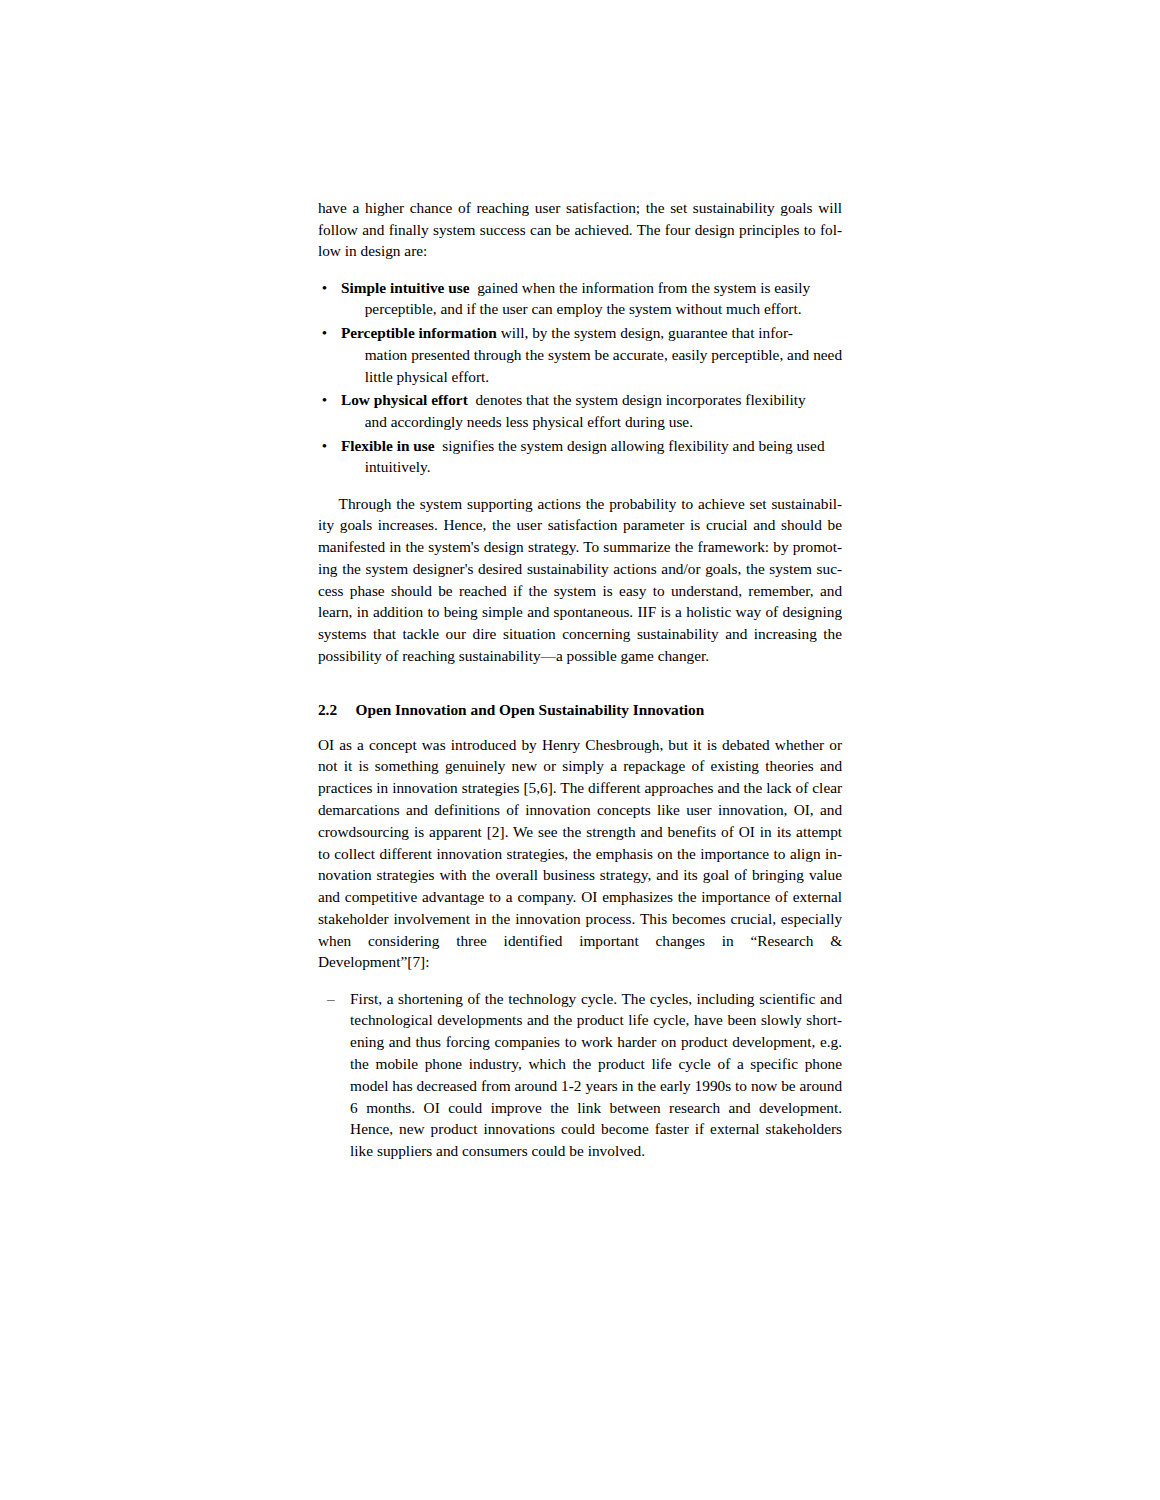have a higher chance of reaching user satisfaction; the set sustainability goals will follow and finally system success can be achieved. The four design principles to follow in design are:
Simple intuitive use gained when the information from the system is easilyperceptible, and if the user can employ the system without much effort.
Perceptible information will, by the system design, guarantee that infor-mation presented through the system be accurate, easily perceptible, and need little physical effort.
Low physical effort denotes that the system design incorporates flexibilityand accordingly needs less physical effort during use.
Flexible in use signifies the system design allowing flexibility and being usedintuitively.
Through the system supporting actions the probability to achieve set sustainability goals increases. Hence, the user satisfaction parameter is crucial and should be manifested in the system's design strategy. To summarize the framework: by promoting the system designer's desired sustainability actions and/or goals, the system success phase should be reached if the system is easy to understand, remember, and learn, in addition to being simple and spontaneous. IIF is a holistic way of designing systems that tackle our dire situation concerning sustainability and increasing the possibility of reaching sustainability—a possible game changer.
2.2 Open Innovation and Open Sustainability Innovation
OI as a concept was introduced by Henry Chesbrough, but it is debated whether or not it is something genuinely new or simply a repackage of existing theories and practices in innovation strategies [5,6]. The different approaches and the lack of clear demarcations and definitions of innovation concepts like user innovation, OI, and crowdsourcing is apparent [2]. We see the strength and benefits of OI in its attempt to collect different innovation strategies, the emphasis on the importance to align innovation strategies with the overall business strategy, and its goal of bringing value and competitive advantage to a company. OI emphasizes the importance of external stakeholder involvement in the innovation process. This becomes crucial, especially when considering three identified important changes in “Research & Development”[7]:
First, a shortening of the technology cycle. The cycles, including scientific and technological developments and the product life cycle, have been slowly shortening and thus forcing companies to work harder on product development, e.g. the mobile phone industry, which the product life cycle of a specific phone model has decreased from around 1-2 years in the early 1990s to now be around 6 months. OI could improve the link between research and development. Hence, new product innovations could become faster if external stakeholders like suppliers and consumers could be involved.